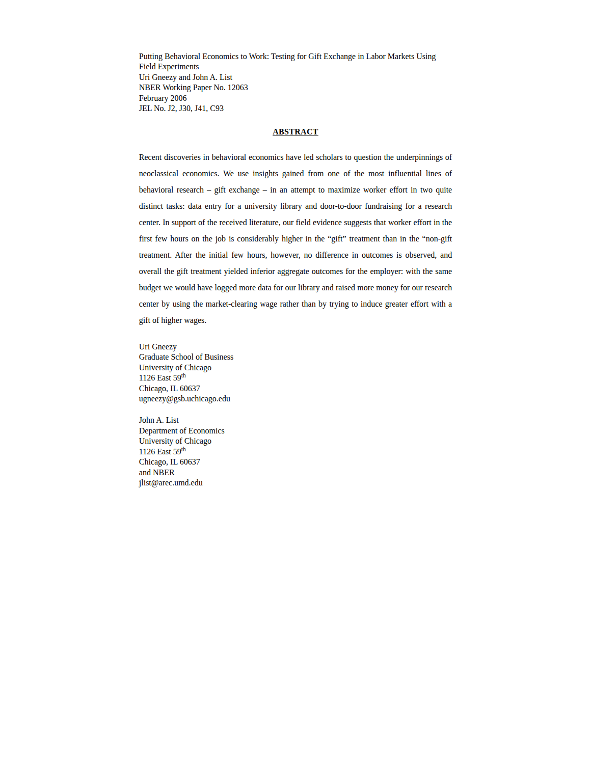Putting Behavioral Economics to Work: Testing for Gift Exchange in Labor Markets Using Field Experiments
Uri Gneezy and John A. List
NBER Working Paper No. 12063
February 2006
JEL No. J2, J30, J41, C93
ABSTRACT
Recent discoveries in behavioral economics have led scholars to question the underpinnings of neoclassical economics. We use insights gained from one of the most influential lines of behavioral research – gift exchange – in an attempt to maximize worker effort in two quite distinct tasks: data entry for a university library and door-to-door fundraising for a research center. In support of the received literature, our field evidence suggests that worker effort in the first few hours on the job is considerably higher in the “gift” treatment than in the “non-gift treatment. After the initial few hours, however, no difference in outcomes is observed, and overall the gift treatment yielded inferior aggregate outcomes for the employer: with the same budget we would have logged more data for our library and raised more money for our research center by using the market-clearing wage rather than by trying to induce greater effort with a gift of higher wages.
Uri Gneezy
Graduate School of Business
University of Chicago
1126 East 59th
Chicago, IL 60637
ugneezy@gsb.uchicago.edu
John A. List
Department of Economics
University of Chicago
1126 East 59th
Chicago, IL 60637
and NBER
jlist@arec.umd.edu